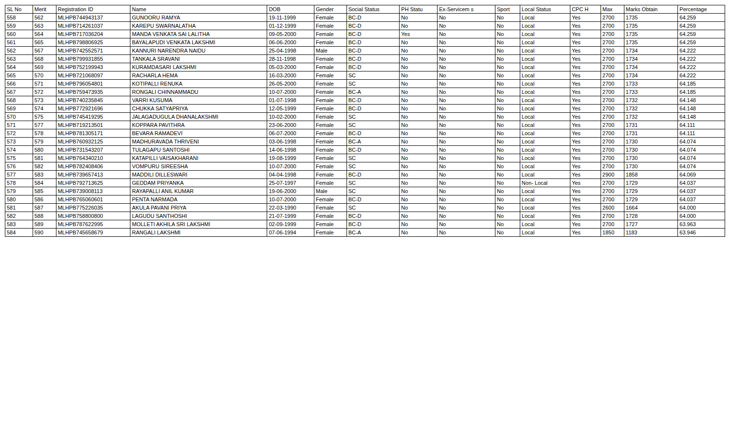| SL No | Merit | Registration ID | Name | DOB | Gender | Social Status | PH Statu | Ex-Servicem s | Sport | Local Status | CPC H | Max | Marks Obtain | Percentage |
| --- | --- | --- | --- | --- | --- | --- | --- | --- | --- | --- | --- | --- | --- | --- |
| 558 | 562 | MLHPB744943137 | GUNOORU RAMYA | 19-11-1999 | Female | BC-D | No | No | No | Local | Yes | 2700 | 1735 | 64.259 |
| 559 | 563 | MLHPB714261037 | KAREPU SWARNALATHA | 01-12-1999 | Female | BC-D | No | No | No | Local | Yes | 2700 | 1735 | 64.259 |
| 560 | 564 | MLHPB717036204 | MANDA VENKATA SAI LALITHA | 09-05-2000 | Female | BC-D | Yes | No | No | Local | Yes | 2700 | 1735 | 64.259 |
| 561 | 565 | MLHPB798806925 | BAYALAPUDI VENKATA LAKSHMI | 06-06-2000 | Female | BC-D | No | No | No | Local | Yes | 2700 | 1735 | 64.259 |
| 562 | 567 | MLHPB742552571 | KANNURI NARENDRA NAIDU | 25-04-1998 | Male | BC-D | No | No | No | Local | Yes | 2700 | 1734 | 64.222 |
| 563 | 568 | MLHPB799931855 | TANKALA SRAVANI | 28-11-1998 | Female | BC-D | No | No | No | Local | Yes | 2700 | 1734 | 64.222 |
| 564 | 569 | MLHPB752199943 | KURAMDASARI LAKSHMI | 05-03-2000 | Female | BC-D | No | No | No | Local | Yes | 2700 | 1734 | 64.222 |
| 565 | 570 | MLHPB721068097 | RACHARLA HEMA | 16-03-2000 | Female | SC | No | No | No | Local | Yes | 2700 | 1734 | 64.222 |
| 566 | 571 | MLHPB796054801 | KOTIPALLI RENUKA | 26-05-2000 | Female | SC | No | No | No | Local | Yes | 2700 | 1733 | 64.185 |
| 567 | 572 | MLHPB759473935 | RONGALI CHINNAMMADU | 10-07-2000 | Female | BC-A | No | No | No | Local | Yes | 2700 | 1733 | 64.185 |
| 568 | 573 | MLHPB740235845 | VARRI KUSUMA | 01-07-1998 | Female | BC-D | No | No | No | Local | Yes | 2700 | 1732 | 64.148 |
| 569 | 574 | MLHPB772921696 | CHUKKA SATYAPRIYA | 12-05-1999 | Female | BC-D | No | No | No | Local | Yes | 2700 | 1732 | 64.148 |
| 570 | 575 | MLHPB745419295 | JALAGADUGULA DHANALAKSHMI | 10-02-2000 | Female | SC | No | No | No | Local | Yes | 2700 | 1732 | 64.148 |
| 571 | 577 | MLHPB719213501 | KOPPARA PAVITHRA | 23-06-2000 | Female | SC | No | No | No | Local | Yes | 2700 | 1731 | 64.111 |
| 572 | 578 | MLHPB781305171 | BEVARA RAMADEVI | 06-07-2000 | Female | BC-D | No | No | No | Local | Yes | 2700 | 1731 | 64.111 |
| 573 | 579 | MLHPB760932125 | MADHURAVADA THRIVENI | 03-06-1998 | Female | BC-A | No | No | No | Local | Yes | 2700 | 1730 | 64.074 |
| 574 | 580 | MLHPB731543207 | TULAGAPU SANTOSHI | 14-06-1998 | Female | BC-D | No | No | No | Local | Yes | 2700 | 1730 | 64.074 |
| 575 | 581 | MLHPB764340210 | KATAPILLI VAISAKHARANI | 19-08-1999 | Female | SC | No | No | No | Local | Yes | 2700 | 1730 | 64.074 |
| 576 | 582 | MLHPB782408406 | VOMPURU SIREESHA | 10-07-2000 | Female | SC | No | No | No | Local | Yes | 2700 | 1730 | 64.074 |
| 577 | 583 | MLHPB739657413 | MADDILI DILLESWARI | 04-04-1998 | Female | BC-D | No | No | No | Local | Yes | 2900 | 1858 | 64.069 |
| 578 | 584 | MLHPB792713625 | GEDDAM PRIYANKA | 25-07-1997 | Female | SC | No | No | No | Non- Local | Yes | 2700 | 1729 | 64.037 |
| 579 | 585 | MLHPB739008113 | RAYAPALLI ANIL KUMAR | 19-06-2000 | Male | SC | No | No | No | Local | Yes | 2700 | 1729 | 64.037 |
| 580 | 586 | MLHPB765060601 | PENTA NARMADA | 10-07-2000 | Female | BC-D | No | No | No | Local | Yes | 2700 | 1729 | 64.037 |
| 581 | 587 | MLHPB775226035 | AKULA PAVANI PRIYA | 22-03-1990 | Female | SC | No | No | No | Local | Yes | 2600 | 1664 | 64.000 |
| 582 | 588 | MLHPB758800800 | LAGUDU SANTHOSHI | 21-07-1999 | Female | BC-D | No | No | No | Local | Yes | 2700 | 1728 | 64.000 |
| 583 | 589 | MLHPB787622995 | MOLLETI AKHILA SRI LAKSHMI | 02-09-1999 | Female | BC-D | No | No | No | Local | Yes | 2700 | 1727 | 63.963 |
| 584 | 590 | MLHPB745658679 | RANGALI LAKSHMI | 07-06-1994 | Female | BC-A | No | No | No | Local | Yes | 1850 | 1183 | 63.946 |